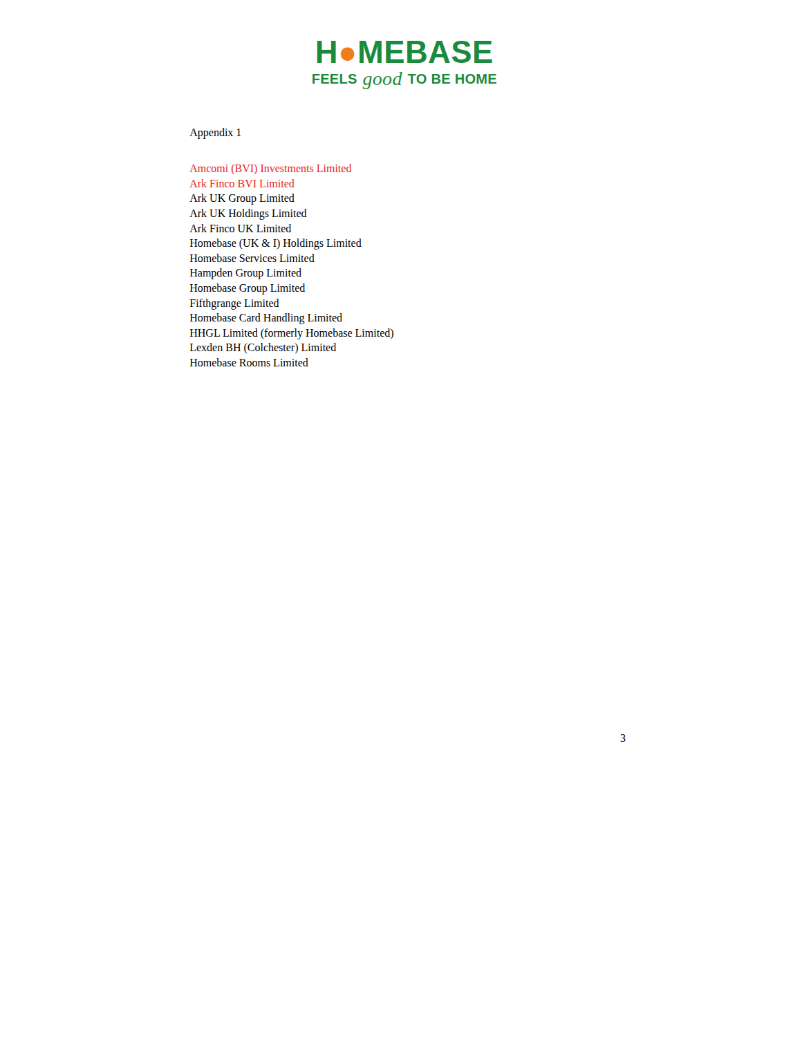H●MEBASE
FEELS good TO BE HOME
Appendix 1
Amcomi (BVI) Investments Limited
Ark Finco BVI Limited
Ark UK Group Limited
Ark UK Holdings Limited
Ark Finco UK Limited
Homebase (UK & I) Holdings Limited
Homebase Services Limited
Hampden Group Limited
Homebase Group Limited
Fifthgrange Limited
Homebase Card Handling Limited
HHGL Limited (formerly Homebase Limited)
Lexden BH (Colchester) Limited
Homebase Rooms Limited
3